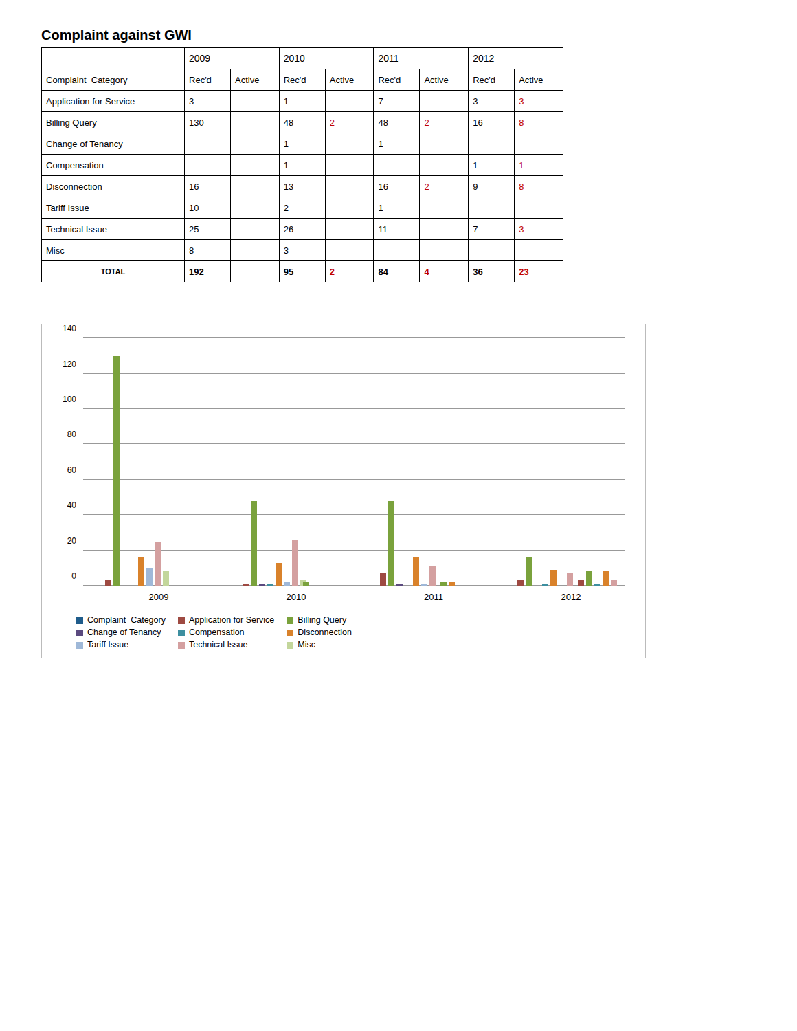Complaint against GWI
| | 2009 | 2010 | 2011 | 2012 |
| --- | --- | --- | --- | --- |
| Complaint Category | Rec'd | Active | Rec'd | Active | Rec'd | Active | Rec'd | Active |
| Application for Service | 3 | | 1 | | 7 | | 3 | 3 |
| Billing Query | 130 | | 48 | 2 | 48 | 2 | 16 | 8 |
| Change of Tenancy | | | 1 | | 1 | | | |
| Compensation | | | 1 | | | | 1 | 1 |
| Disconnection | 16 | | 13 | | 16 | 2 | 9 | 8 |
| Tariff Issue | 10 | | 2 | | 1 | | | |
| Technical Issue | 25 | | 26 | | 11 | | 7 | 3 |
| Misc | 8 | | 3 | | | | | |
| TOTAL | 192 | | 95 | 2 | 84 | 4 | 36 | 23 |
0
20
40
60
80
100
120
140
2009
2010
2011
2012
| Complaint Category | Application for Service | Billing Query |
| Change of Tenancy | Compensation | Disconnection |
| Tariff Issue | Technical Issue | Misc |